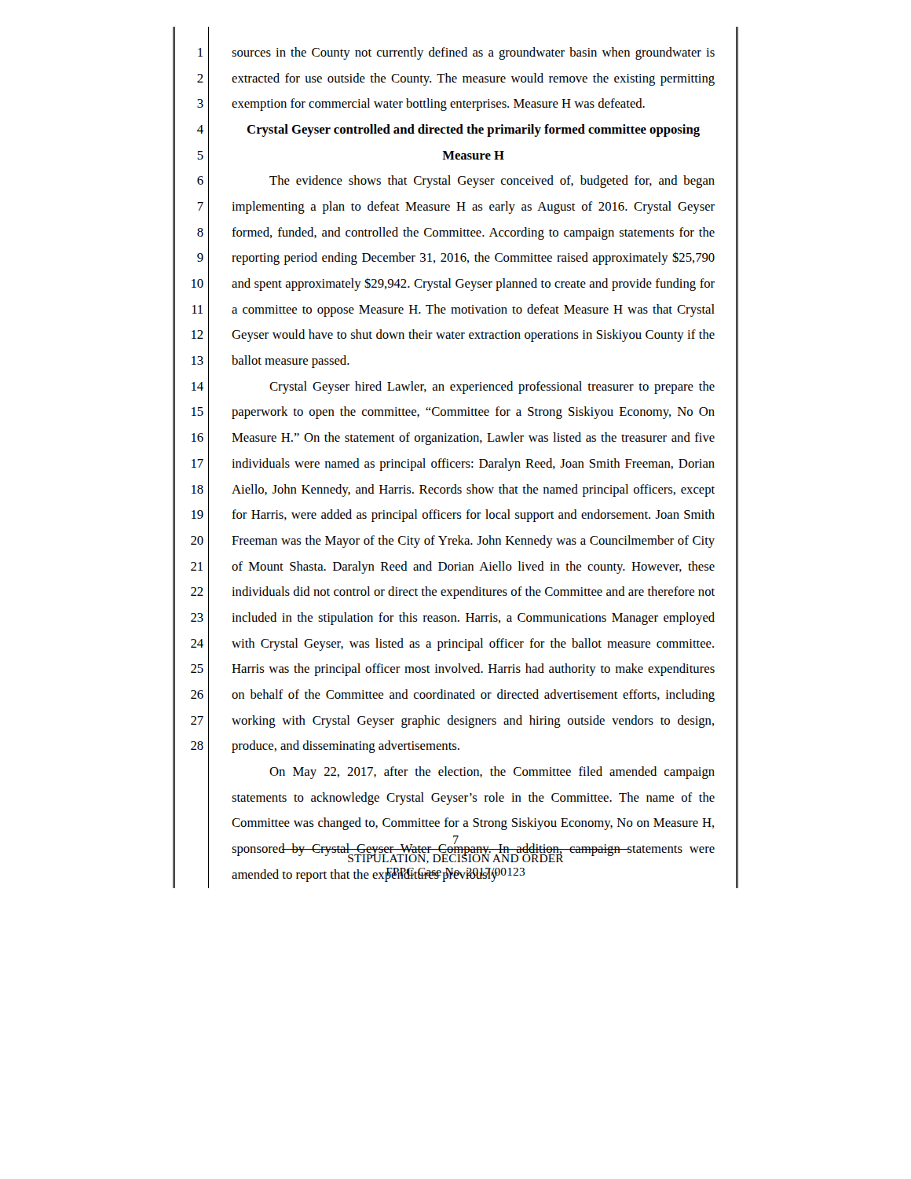1
2
3
4
5
6
7
8
9
10
11
12
13
14
15
16
17
18
19
20
21
22
23
24
25
26
27
28
sources in the County not currently defined as a groundwater basin when groundwater is extracted for use outside the County. The measure would remove the existing permitting exemption for commercial water bottling enterprises. Measure H was defeated.
Crystal Geyser controlled and directed the primarily formed committee opposing Measure H
The evidence shows that Crystal Geyser conceived of, budgeted for, and began implementing a plan to defeat Measure H as early as August of 2016. Crystal Geyser formed, funded, and controlled the Committee. According to campaign statements for the reporting period ending December 31, 2016, the Committee raised approximately $25,790 and spent approximately $29,942. Crystal Geyser planned to create and provide funding for a committee to oppose Measure H. The motivation to defeat Measure H was that Crystal Geyser would have to shut down their water extraction operations in Siskiyou County if the ballot measure passed.
Crystal Geyser hired Lawler, an experienced professional treasurer to prepare the paperwork to open the committee, “Committee for a Strong Siskiyou Economy, No On Measure H.” On the statement of organization, Lawler was listed as the treasurer and five individuals were named as principal officers: Daralyn Reed, Joan Smith Freeman, Dorian Aiello, John Kennedy, and Harris. Records show that the named principal officers, except for Harris, were added as principal officers for local support and endorsement. Joan Smith Freeman was the Mayor of the City of Yreka. John Kennedy was a Councilmember of City of Mount Shasta. Daralyn Reed and Dorian Aiello lived in the county. However, these individuals did not control or direct the expenditures of the Committee and are therefore not included in the stipulation for this reason. Harris, a Communications Manager employed with Crystal Geyser, was listed as a principal officer for the ballot measure committee. Harris was the principal officer most involved. Harris had authority to make expenditures on behalf of the Committee and coordinated or directed advertisement efforts, including working with Crystal Geyser graphic designers and hiring outside vendors to design, produce, and disseminating advertisements.
On May 22, 2017, after the election, the Committee filed amended campaign statements to acknowledge Crystal Geyser’s role in the Committee. The name of the Committee was changed to, Committee for a Strong Siskiyou Economy, No on Measure H, sponsored by Crystal Geyser Water Company. In addition, campaign statements were amended to report that the expenditures previously
7
STIPULATION, DECISION AND ORDER
FPPC Case No. 2017/00123